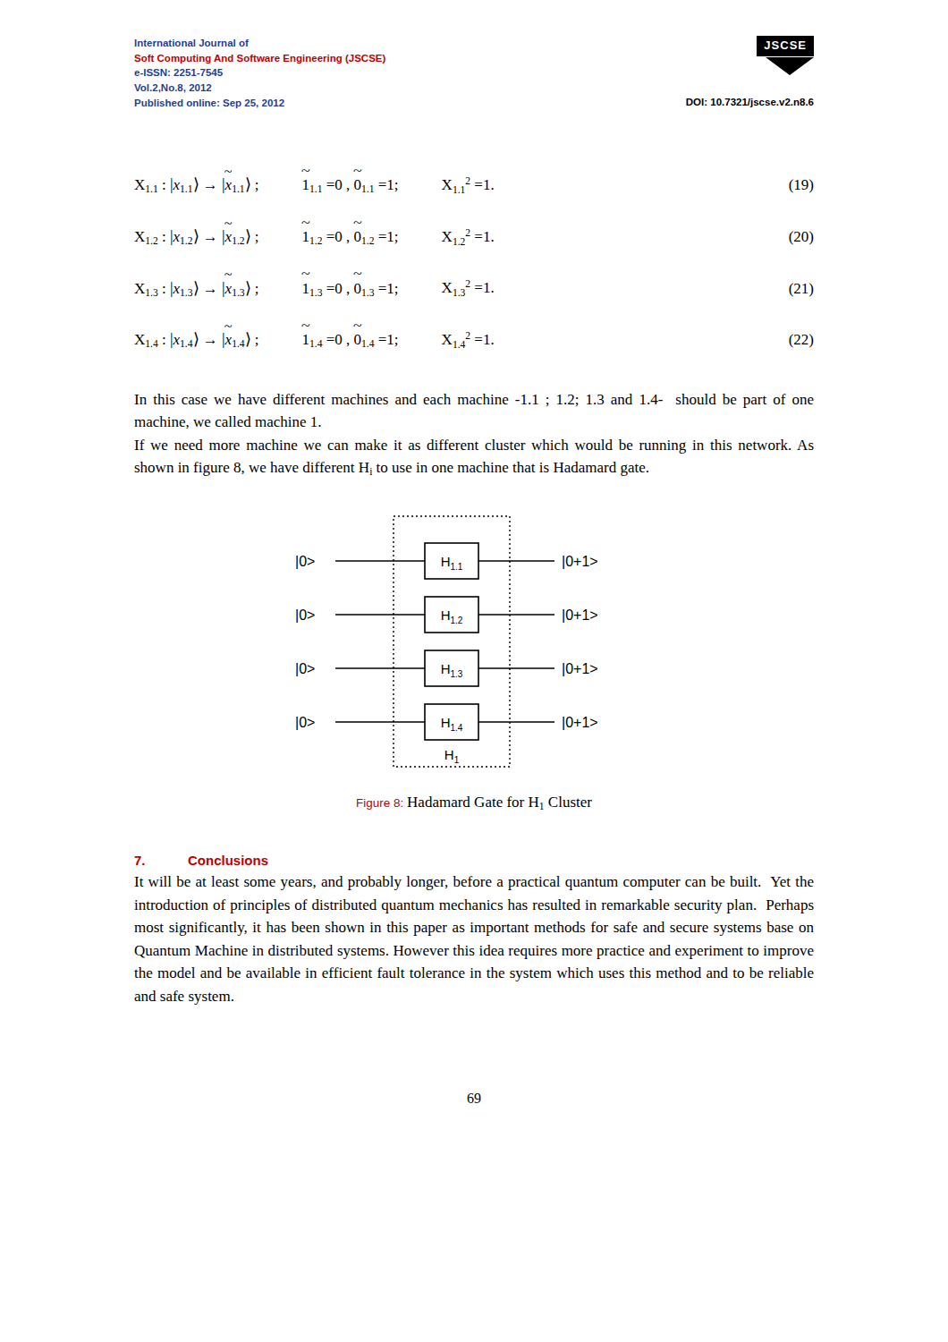International Journal of
Soft Computing And Software Engineering (JSCSE)
e-ISSN: 2251-7545
Vol.2,No.8, 2012
Published online: Sep 25, 2012
JSCSE
DOI: 10.7321/jscse.v2.n8.6
X1.1 : |x1.1⟩ → |x1.1⟩ ; 11.1 =0 , 01.1 =1; X1.12 =1.
(19)
X1.2 : |x1.2⟩ → |x1.2⟩ ; 11.2 =0 , 01.2 =1; X1.22 =1.
(20)
X1.3 : |x1.3⟩ → |x1.3⟩ ; 11.3 =0 , 01.3 =1; X1.32 =1.
(21)
X1.4 : |x1.4⟩ → |x1.4⟩ ; 11.4 =0 , 01.4 =1; X1.42 =1.
(22)
In this case we have different machines and each machine -1.1 ; 1.2; 1.3 and 1.4- should be part of one machine, we called machine 1.
If we need more machine we can make it as different cluster which would be running in this network. As shown in figure 8, we have different Hi to use in one machine that is Hadamard gate.
H1.1 H1.2 H1.3 H1.4 |0> |0> |0> |0> |0+1> |0+1> |0+1> |0+1> H1
Figure 8: Hadamard Gate for H1 Cluster
7. Conclusions
It will be at least some years, and probably longer, before a practical quantum computer can be built. Yet the introduction of principles of distributed quantum mechanics has resulted in remarkable security plan. Perhaps most significantly, it has been shown in this paper as important methods for safe and secure systems base on Quantum Machine in distributed systems. However this idea requires more practice and experiment to improve the model and be available in efficient fault tolerance in the system which uses this method and to be reliable and safe system.
69